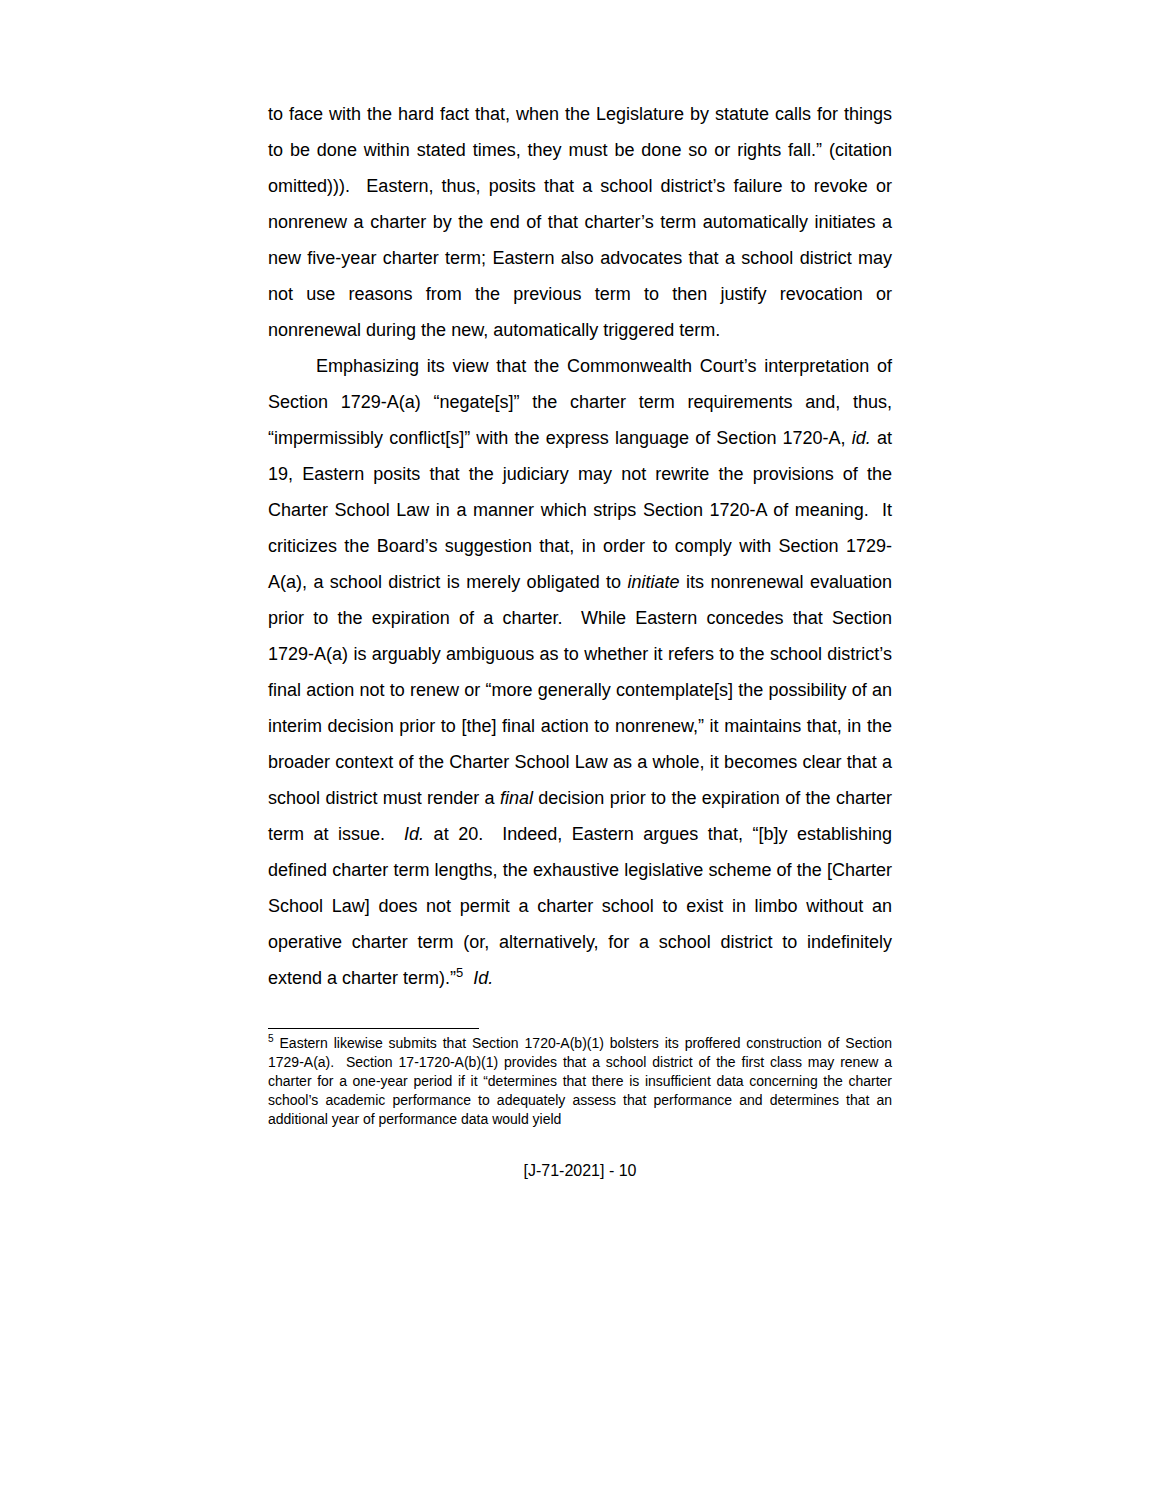to face with the hard fact that, when the Legislature by statute calls for things to be done within stated times, they must be done so or rights fall.” (citation omitted))). Eastern, thus, posits that a school district’s failure to revoke or nonrenew a charter by the end of that charter’s term automatically initiates a new five-year charter term; Eastern also advocates that a school district may not use reasons from the previous term to then justify revocation or nonrenewal during the new, automatically triggered term.
Emphasizing its view that the Commonwealth Court’s interpretation of Section 1729-A(a) “negate[s]” the charter term requirements and, thus, “impermissibly conflict[s]” with the express language of Section 1720-A, id. at 19, Eastern posits that the judiciary may not rewrite the provisions of the Charter School Law in a manner which strips Section 1720-A of meaning. It criticizes the Board’s suggestion that, in order to comply with Section 1729-A(a), a school district is merely obligated to initiate its nonrenewal evaluation prior to the expiration of a charter. While Eastern concedes that Section 1729-A(a) is arguably ambiguous as to whether it refers to the school district’s final action not to renew or “more generally contemplate[s] the possibility of an interim decision prior to [the] final action to nonrenew,” it maintains that, in the broader context of the Charter School Law as a whole, it becomes clear that a school district must render a final decision prior to the expiration of the charter term at issue. Id. at 20. Indeed, Eastern argues that, “[b]y establishing defined charter term lengths, the exhaustive legislative scheme of the [Charter School Law] does not permit a charter school to exist in limbo without an operative charter term (or, alternatively, for a school district to indefinitely extend a charter term).”5 Id.
5 Eastern likewise submits that Section 1720-A(b)(1) bolsters its proffered construction of Section 1729-A(a). Section 17-1720-A(b)(1) provides that a school district of the first class may renew a charter for a one-year period if it “determines that there is insufficient data concerning the charter school’s academic performance to adequately assess that performance and determines that an additional year of performance data would yield
[J-71-2021] - 10